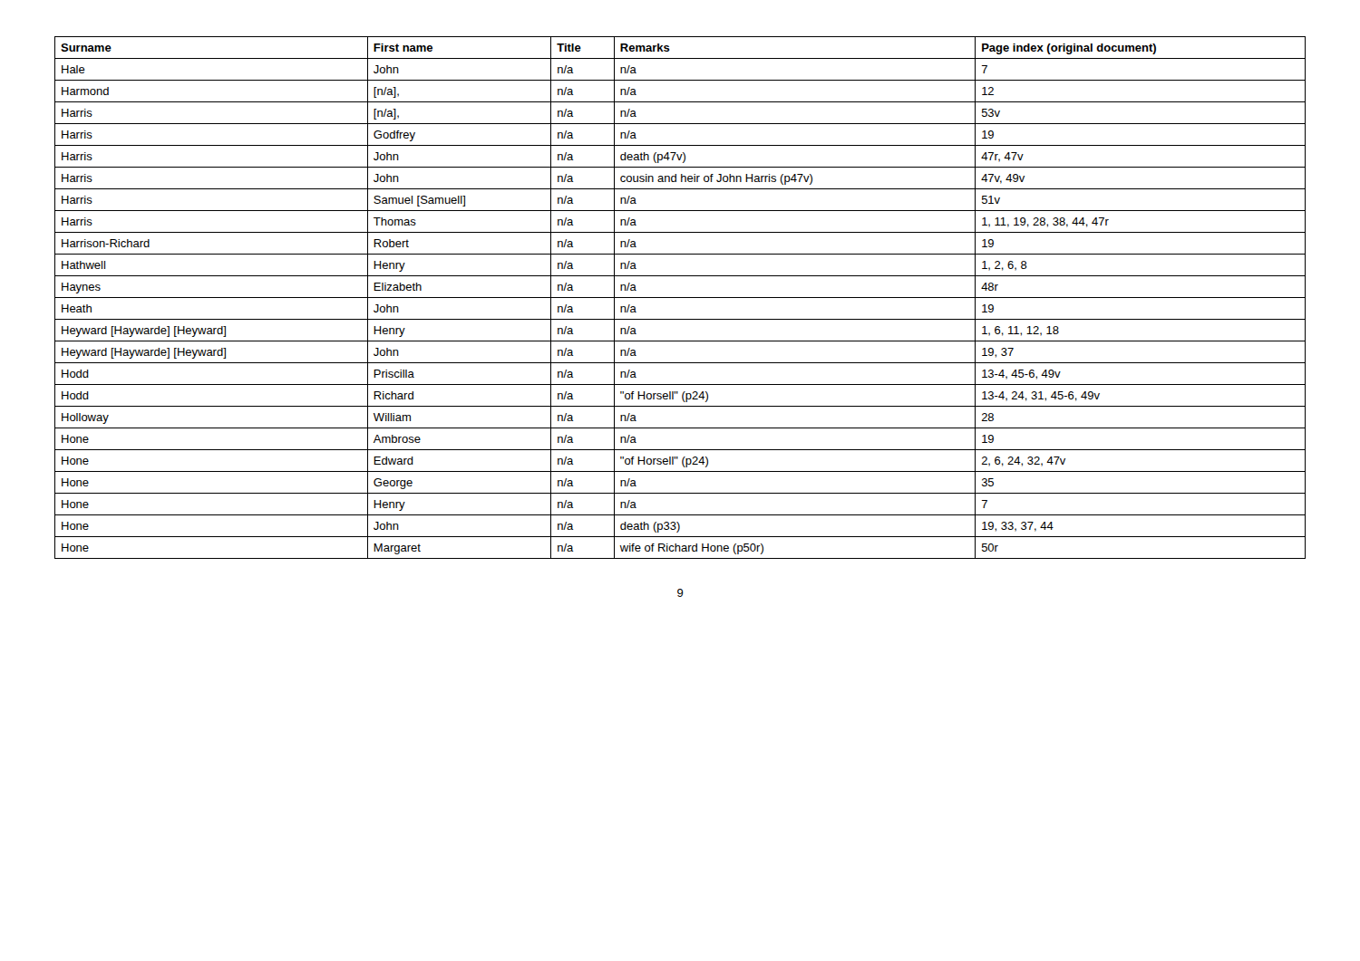| Surname | First name | Title | Remarks | Page index (original document) |
| --- | --- | --- | --- | --- |
| Hale | John | n/a | n/a | 7 |
| Harmond | [n/a], | n/a | n/a | 12 |
| Harris | [n/a], | n/a | n/a | 53v |
| Harris | Godfrey | n/a | n/a | 19 |
| Harris | John | n/a | death (p47v) | 47r, 47v |
| Harris | John | n/a | cousin and heir of John Harris (p47v) | 47v, 49v |
| Harris | Samuel [Samuell] | n/a | n/a | 51v |
| Harris | Thomas | n/a | n/a | 1, 11, 19, 28, 38, 44, 47r |
| Harrison-Richard | Robert | n/a | n/a | 19 |
| Hathwell | Henry | n/a | n/a | 1, 2, 6, 8 |
| Haynes | Elizabeth | n/a | n/a | 48r |
| Heath | John | n/a | n/a | 19 |
| Heyward [Haywarde] [Heyward] | Henry | n/a | n/a | 1, 6, 11, 12, 18 |
| Heyward [Haywarde] [Heyward] | John | n/a | n/a | 19, 37 |
| Hodd | Priscilla | n/a | n/a | 13-4, 45-6, 49v |
| Hodd | Richard | n/a | "of Horsell" (p24) | 13-4, 24, 31, 45-6, 49v |
| Holloway | William | n/a | n/a | 28 |
| Hone | Ambrose | n/a | n/a | 19 |
| Hone | Edward | n/a | "of Horsell" (p24) | 2, 6, 24, 32, 47v |
| Hone | George | n/a | n/a | 35 |
| Hone | Henry | n/a | n/a | 7 |
| Hone | John | n/a | death (p33) | 19, 33, 37, 44 |
| Hone | Margaret | n/a | wife of Richard Hone (p50r) | 50r |
9